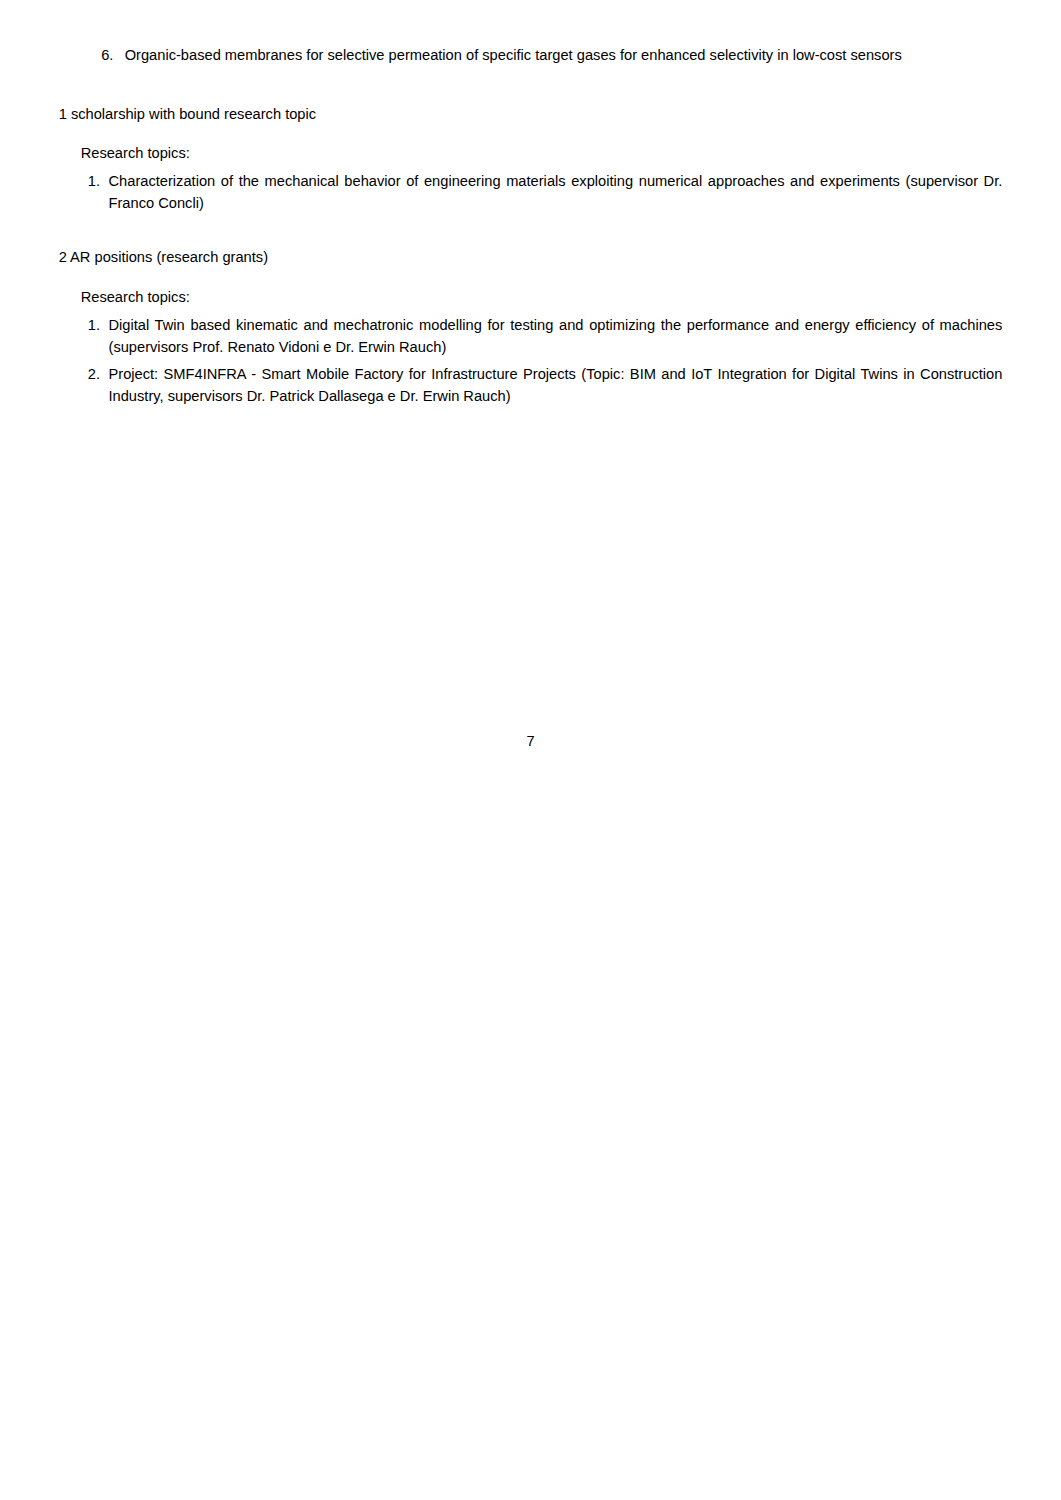6. Organic-based membranes for selective permeation of specific target gases for enhanced selectivity in low-cost sensors
1 scholarship with bound research topic
Research topics:
Characterization of the mechanical behavior of engineering materials exploiting numerical approaches and experiments (supervisor Dr. Franco Concli)
2 AR positions (research grants)
Research topics:
Digital Twin based kinematic and mechatronic modelling for testing and optimizing the performance and energy efficiency of machines (supervisors Prof. Renato Vidoni e Dr. Erwin Rauch)
Project: SMF4INFRA - Smart Mobile Factory for Infrastructure Projects (Topic: BIM and IoT Integration for Digital Twins in Construction Industry, supervisors Dr. Patrick Dallasega e Dr. Erwin Rauch)
7